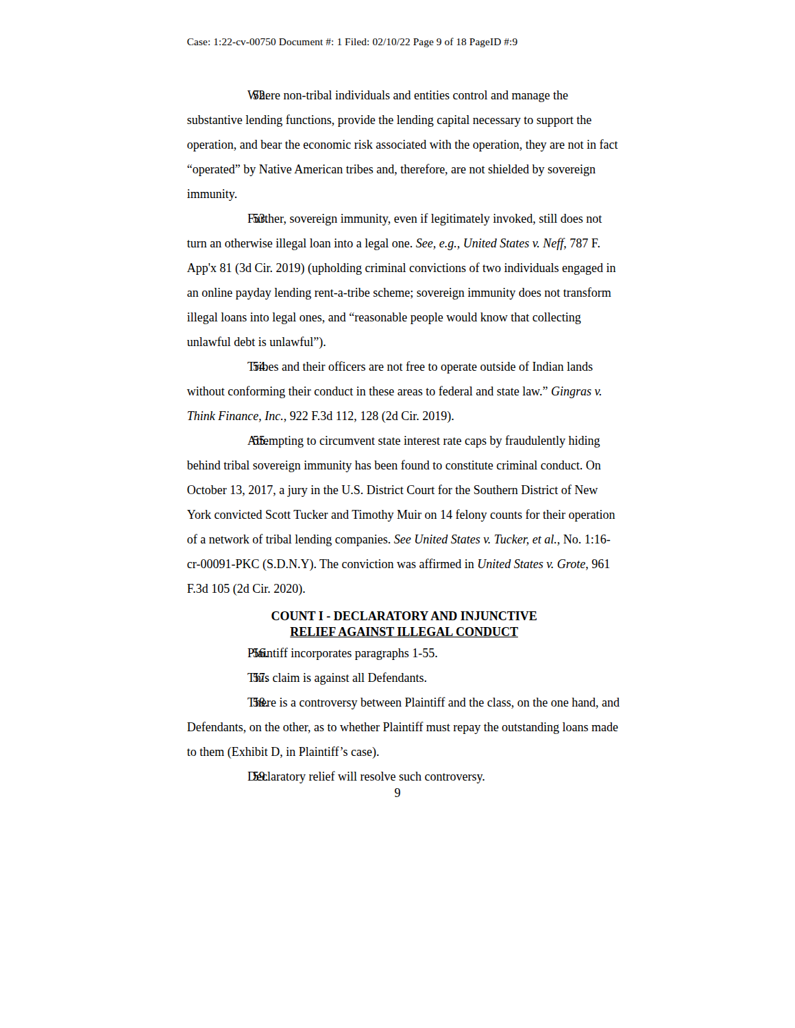Case: 1:22-cv-00750 Document #: 1 Filed: 02/10/22 Page 9 of 18 PageID #:9
52. Where non-tribal individuals and entities control and manage the substantive lending functions, provide the lending capital necessary to support the operation, and bear the economic risk associated with the operation, they are not in fact “operated” by Native American tribes and, therefore, are not shielded by sovereign immunity.
53. Further, sovereign immunity, even if legitimately invoked, still does not turn an otherwise illegal loan into a legal one. See, e.g., United States v. Neff, 787 F. App'x 81 (3d Cir. 2019) (upholding criminal convictions of two individuals engaged in an online payday lending rent-a-tribe scheme; sovereign immunity does not transform illegal loans into legal ones, and “reasonable people would know that collecting unlawful debt is unlawful”).
54. Tribes and their officers are not free to operate outside of Indian lands without conforming their conduct in these areas to federal and state law.” Gingras v. Think Finance, Inc., 922 F.3d 112, 128 (2d Cir. 2019).
55. Attempting to circumvent state interest rate caps by fraudulently hiding behind tribal sovereign immunity has been found to constitute criminal conduct. On October 13, 2017, a jury in the U.S. District Court for the Southern District of New York convicted Scott Tucker and Timothy Muir on 14 felony counts for their operation of a network of tribal lending companies. See United States v. Tucker, et al., No. 1:16-cr-00091-PKC (S.D.N.Y). The conviction was affirmed in United States v. Grote, 961 F.3d 105 (2d Cir. 2020).
COUNT I - DECLARATORY AND INJUNCTIVE
RELIEF AGAINST ILLEGAL CONDUCT
56. Plaintiff incorporates paragraphs 1-55.
57. This claim is against all Defendants.
58. There is a controversy between Plaintiff and the class, on the one hand, and Defendants, on the other, as to whether Plaintiff must repay the outstanding loans made to them (Exhibit D, in Plaintiff’s case).
59. Declaratory relief will resolve such controversy.
9